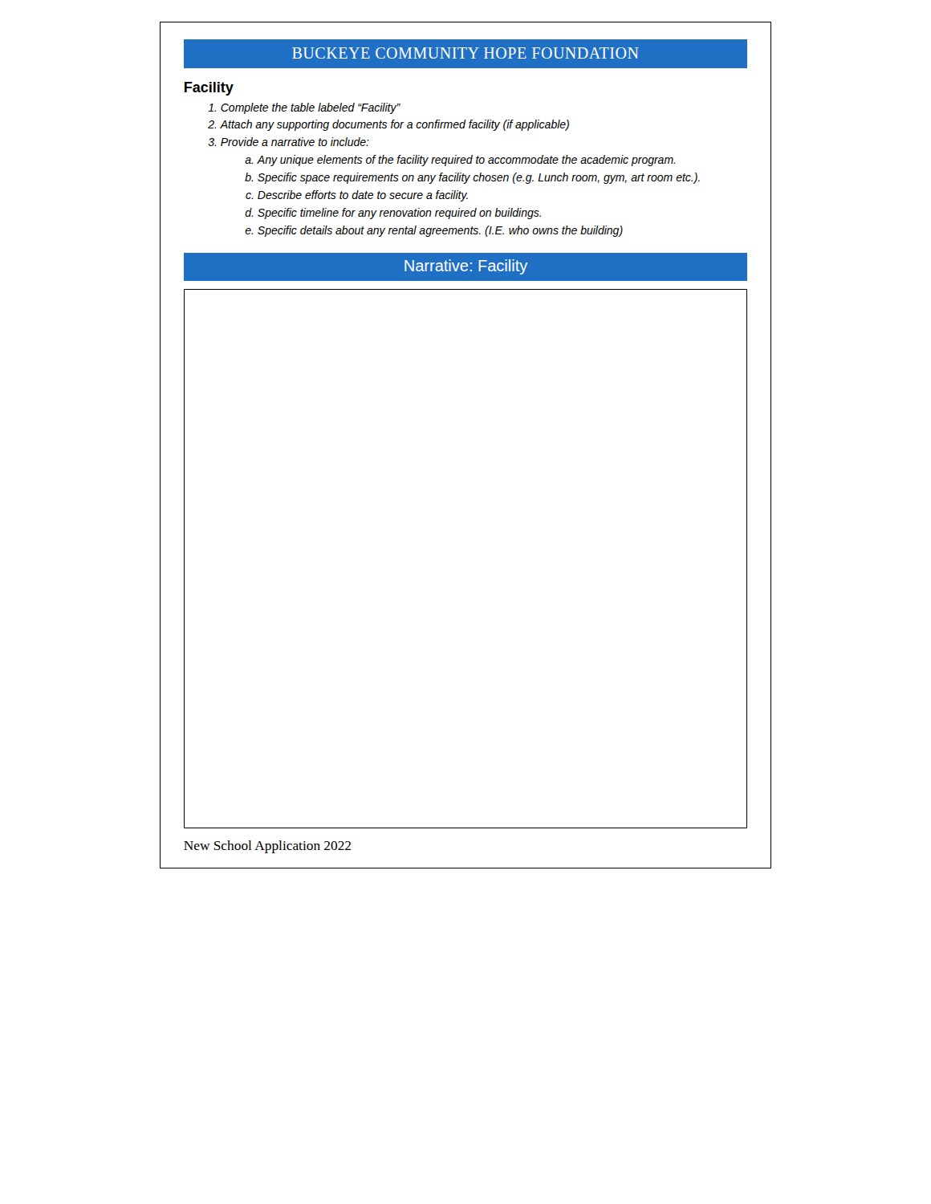BUCKEYE COMMUNITY HOPE FOUNDATION
Facility
Complete the table labeled “Facility”
Attach any supporting documents for a confirmed facility (if applicable)
Provide a narrative to include:
Any unique elements of the facility required to accommodate the academic program.
Specific space requirements on any facility chosen (e.g. Lunch room, gym, art room etc.).
Describe efforts to date to secure a facility.
Specific timeline for any renovation required on buildings.
Specific details about any rental agreements. (I.E. who owns the building)
Narrative: Facility
New School Application 2022